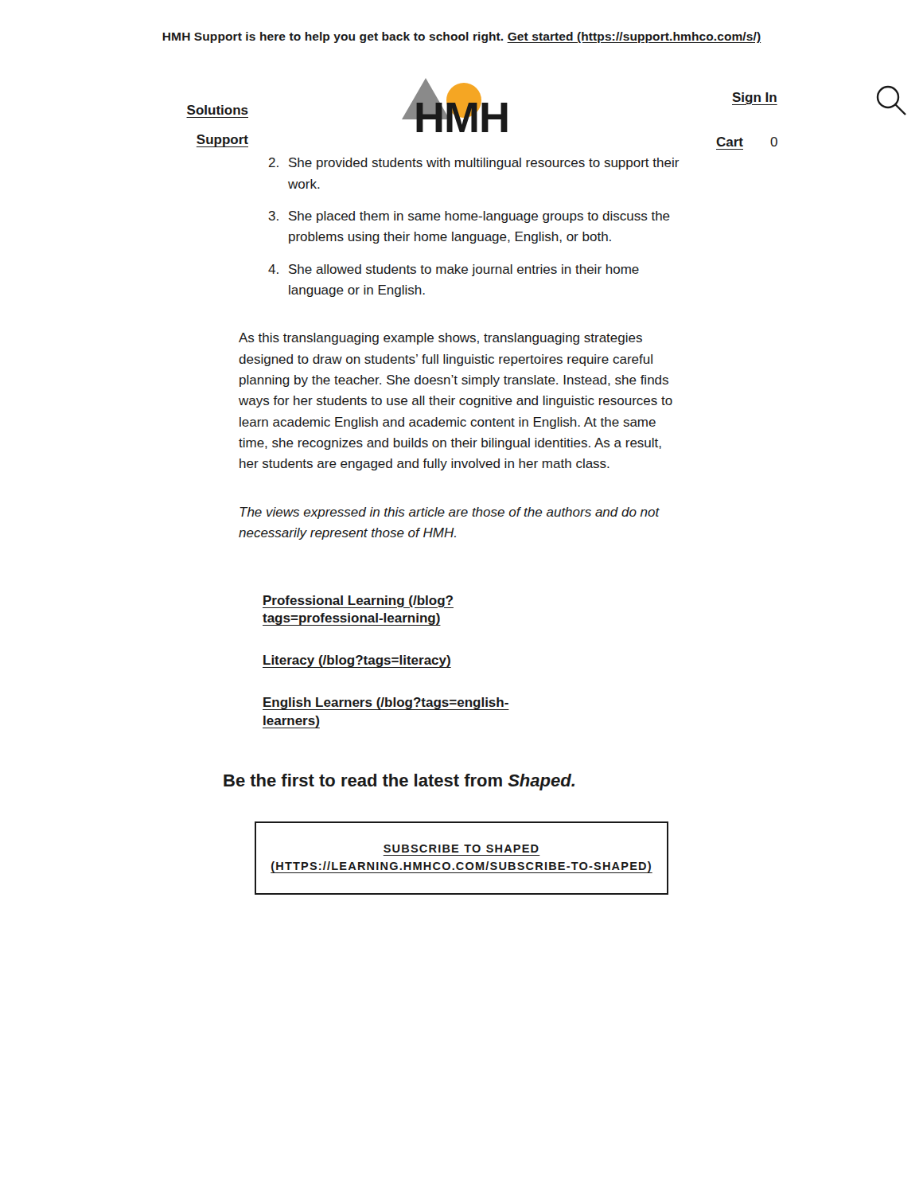HMH Support is here to help you get back to school right. Get started (https://support.hmhco.com/s/)
Solutions Support
HMH
Sign In
Cart 0
She provided students with multilingual resources to support their work.
She placed them in same home-language groups to discuss the problems using their home language, English, or both.
She allowed students to make journal entries in their home language or in English.
As this translanguaging example shows, translanguaging strategies designed to draw on students’ full linguistic repertoires require careful planning by the teacher. She doesn’t simply translate. Instead, she finds ways for her students to use all their cognitive and linguistic resources to learn academic English and academic content in English. At the same time, she recognizes and builds on their bilingual identities. As a result, her students are engaged and fully involved in her math class.
The views expressed in this article are those of the authors and do not necessarily represent those of HMH.
Professional Learning (/blog?tags=professional-learning) Literacy (/blog?tags=literacy) English Learners (/blog?tags=english-learners)
Be the first to read the latest from Shaped.
Subscribe to Shaped (https://learning.hmhco.com/subscribe-to-shaped)